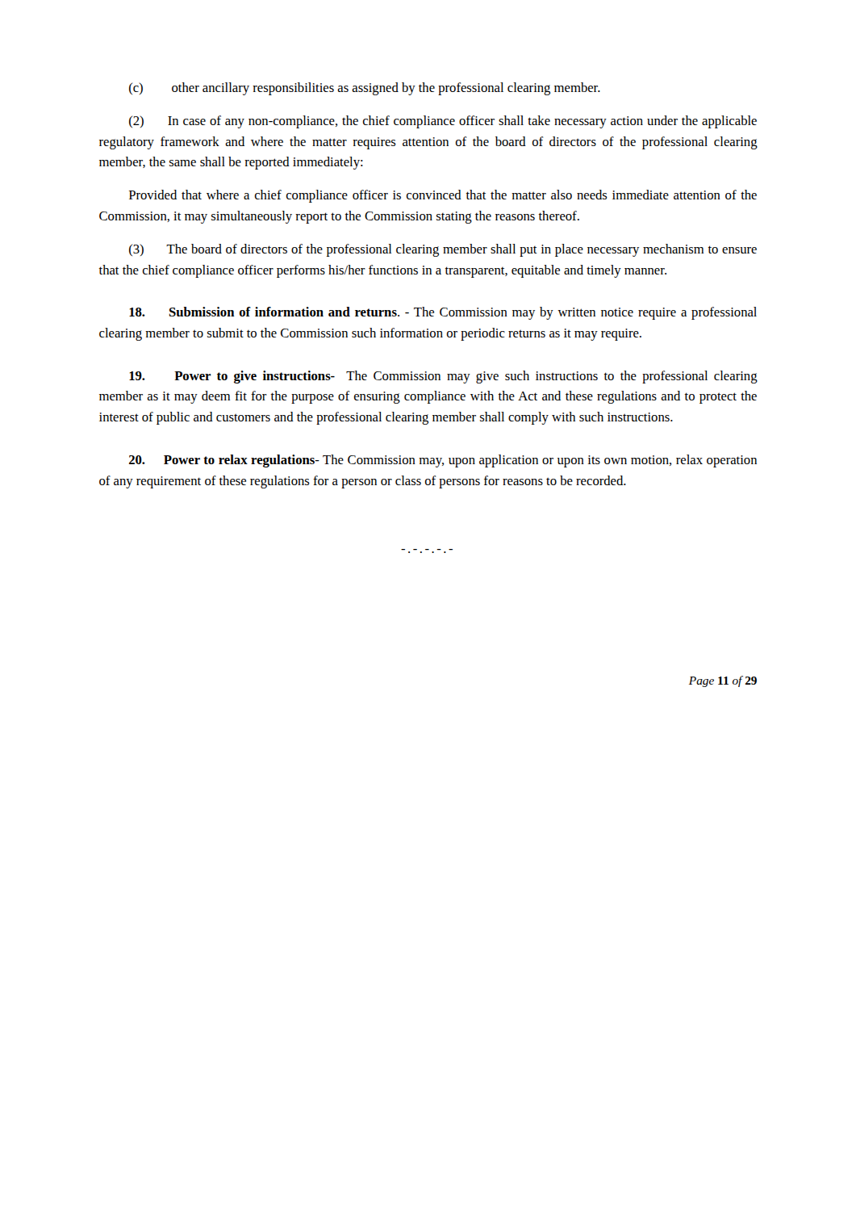(c)
other ancillary responsibilities as assigned by the professional clearing member.
(2) In case of any non-compliance, the chief compliance officer shall take necessary action under the applicable regulatory framework and where the matter requires attention of the board of directors of the professional clearing member, the same shall be reported immediately:
Provided that where a chief compliance officer is convinced that the matter also needs immediate attention of the Commission, it may simultaneously report to the Commission stating the reasons thereof.
(3) The board of directors of the professional clearing member shall put in place necessary mechanism to ensure that the chief compliance officer performs his/her functions in a transparent, equitable and timely manner.
18. Submission of information and returns. - The Commission may by written notice require a professional clearing member to submit to the Commission such information or periodic returns as it may require.
19. Power to give instructions- The Commission may give such instructions to the professional clearing member as it may deem fit for the purpose of ensuring compliance with the Act and these regulations and to protect the interest of public and customers and the professional clearing member shall comply with such instructions.
20. Power to relax regulations- The Commission may, upon application or upon its own motion, relax operation of any requirement of these regulations for a person or class of persons for reasons to be recorded.
-.-.-.-.-
Page 11 of 29